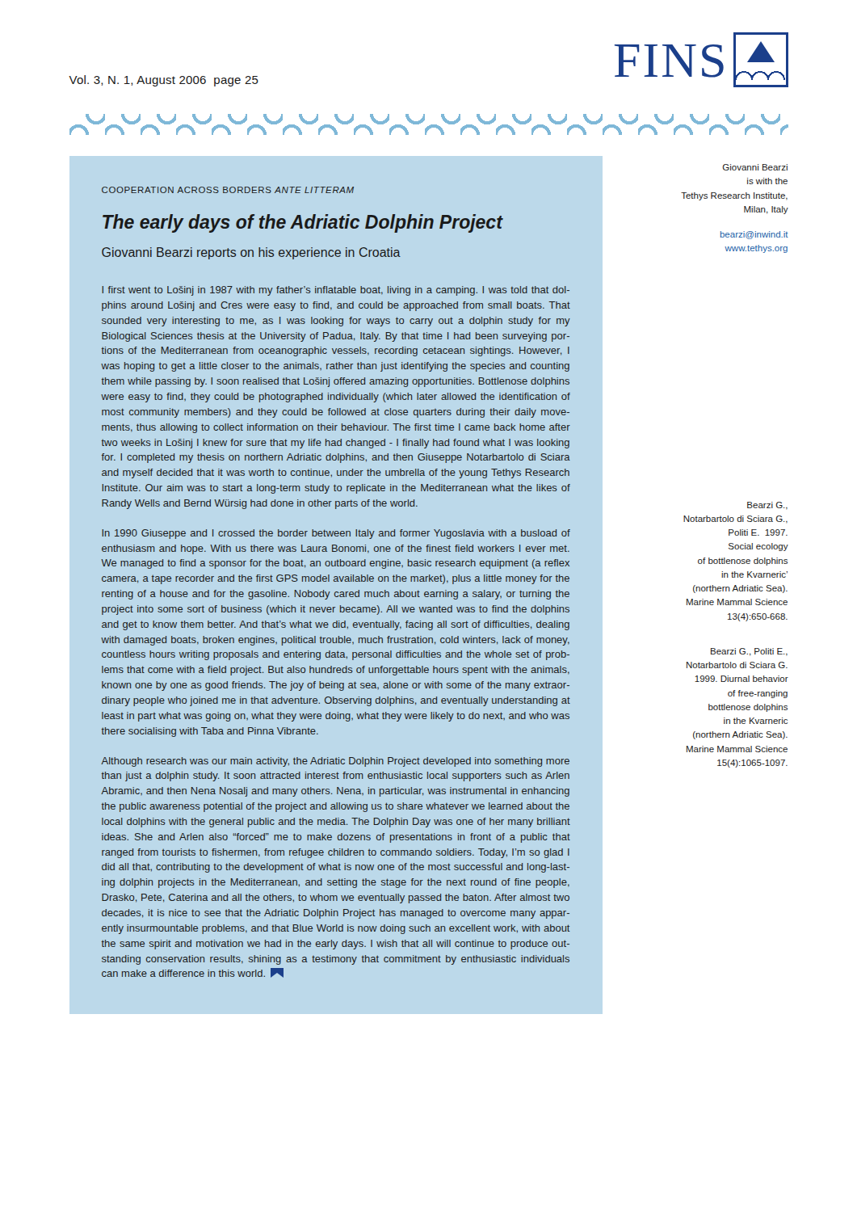Vol. 3, N. 1, August 2006 page 25
FINS
Cooperation across borders ante litteram
The early days of the Adriatic Dolphin Project
Giovanni Bearzi reports on his experience in Croatia
I first went to Lošinj in 1987 with my father’s inflatable boat, living in a camping. I was told that dolphins around Lošinj and Cres were easy to find, and could be approached from small boats. That sounded very interesting to me, as I was looking for ways to carry out a dolphin study for my Biological Sciences thesis at the University of Padua, Italy. By that time I had been surveying portions of the Mediterranean from oceanographic vessels, recording cetacean sightings. However, I was hoping to get a little closer to the animals, rather than just identifying the species and counting them while passing by. I soon realised that Lošinj offered amazing opportunities. Bottlenose dolphins were easy to find, they could be photographed individually (which later allowed the identification of most community members) and they could be followed at close quarters during their daily movements, thus allowing to collect information on their behaviour. The first time I came back home after two weeks in Lošinj I knew for sure that my life had changed - I finally had found what I was looking for. I completed my thesis on northern Adriatic dolphins, and then Giuseppe Notarbartolo di Sciara and myself decided that it was worth to continue, under the umbrella of the young Tethys Research Institute. Our aim was to start a long-term study to replicate in the Mediterranean what the likes of Randy Wells and Bernd Würsig had done in other parts of the world.
In 1990 Giuseppe and I crossed the border between Italy and former Yugoslavia with a busload of enthusiasm and hope. With us there was Laura Bonomi, one of the finest field workers I ever met. We managed to find a sponsor for the boat, an outboard engine, basic research equipment (a reflex camera, a tape recorder and the first GPS model available on the market), plus a little money for the renting of a house and for the gasoline. Nobody cared much about earning a salary, or turning the project into some sort of business (which it never became). All we wanted was to find the dolphins and get to know them better. And that’s what we did, eventually, facing all sort of difficulties, dealing with damaged boats, broken engines, political trouble, much frustration, cold winters, lack of money, countless hours writing proposals and entering data, personal difficulties and the whole set of problems that come with a field project. But also hundreds of unforgettable hours spent with the animals, known one by one as good friends. The joy of being at sea, alone or with some of the many extraordinary people who joined me in that adventure. Observing dolphins, and eventually understanding at least in part what was going on, what they were doing, what they were likely to do next, and who was there socialising with Taba and Pinna Vibrante.
Although research was our main activity, the Adriatic Dolphin Project developed into something more than just a dolphin study. It soon attracted interest from enthusiastic local supporters such as Arlen Abramic, and then Nena Nosalj and many others. Nena, in particular, was instrumental in enhancing the public awareness potential of the project and allowing us to share whatever we learned about the local dolphins with the general public and the media. The Dolphin Day was one of her many brilliant ideas. She and Arlen also “forced” me to make dozens of presentations in front of a public that ranged from tourists to fishermen, from refugee children to commando soldiers. Today, I’m so glad I did all that, contributing to the development of what is now one of the most successful and long-lasting dolphin projects in the Mediterranean, and setting the stage for the next round of fine people, Drasko, Pete, Caterina and all the others, to whom we eventually passed the baton. After almost two decades, it is nice to see that the Adriatic Dolphin Project has managed to overcome many apparently insurmountable problems, and that Blue World is now doing such an excellent work, with about the same spirit and motivation we had in the early days. I wish that all will continue to produce outstanding conservation results, shining as a testimony that commitment by enthusiastic individuals can make a difference in this world.
Giovanni Bearzi
is with the
Tethys Research Institute,
Milan, Italy
bearzi@inwind.it
www.tethys.org
Bearzi G.,
Notarbartolo di Sciara G.,
Politi E. 1997.
Social ecology
of bottlenose dolphins
in the Kvarneric’
(northern Adriatic Sea).
Marine Mammal Science
13(4):650-668.
Bearzi G., Politi E.,
Notarbartolo di Sciara G.
1999. Diurnal behavior
of free-ranging
bottlenose dolphins
in the Kvarneric
(northern Adriatic Sea).
Marine Mammal Science
15(4):1065-1097.